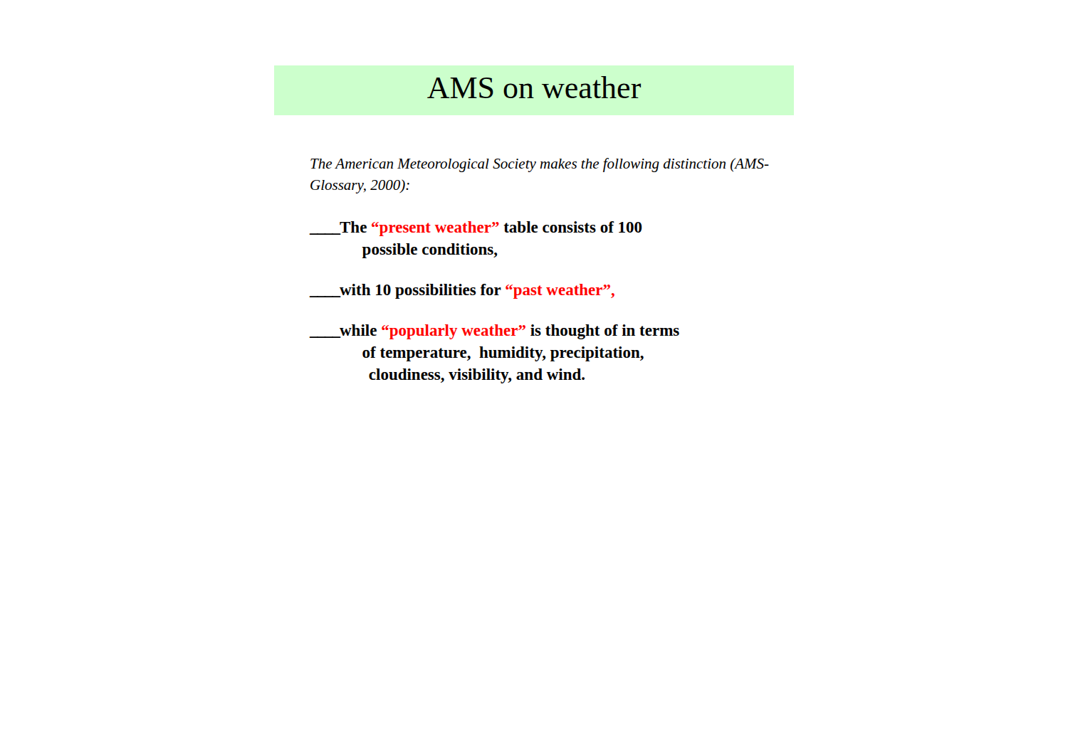AMS on weather
The American Meteorological Society makes the following distinction (AMS-Glossary, 2000):
____The “present weather” table consists of 100possible conditions,
____with 10 possibilities for “past weather”,
____while “popularly weather” is thought of in termsof temperature, humidity, precipitation, cloudiness, visibility, and wind.